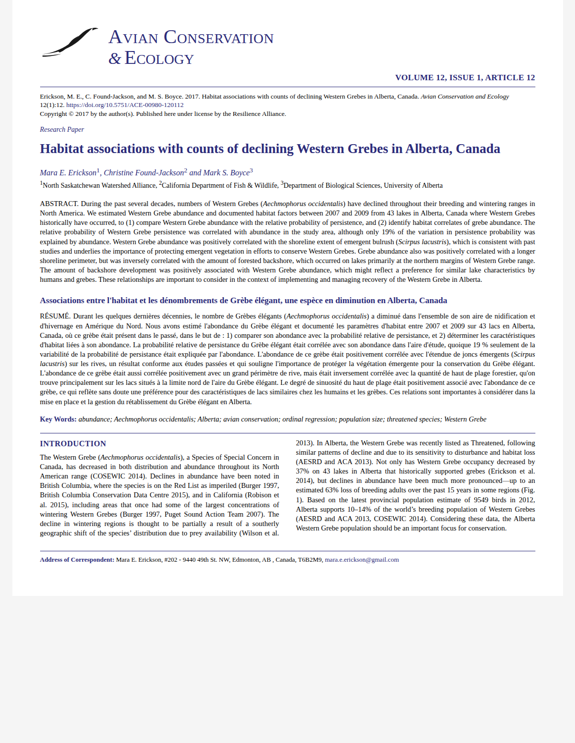Avian Conservation &Ecology
VOLUME 12, ISSUE 1, ARTICLE 12
Erickson, M. E., C. Found-Jackson, and M. S. Boyce. 2017. Habitat associations with counts of declining Western Grebes in Alberta, Canada. Avian Conservation and Ecology 12(1):12. https://doi.org/10.5751/ACE-00980-120112
Copyright © 2017 by the author(s). Published here under license by the Resilience Alliance.
Research Paper
Habitat associations with counts of declining Western Grebes in Alberta, Canada
Mara E. Erickson1, Christine Found-Jackson2 and Mark S. Boyce3
1North Saskatchewan Watershed Alliance, 2California Department of Fish & Wildlife, 3Department of Biological Sciences, University of Alberta
ABSTRACT. During the past several decades, numbers of Western Grebes (Aechmophorus occidentalis) have declined throughout their breeding and wintering ranges in North America. We estimated Western Grebe abundance and documented habitat factors between 2007 and 2009 from 43 lakes in Alberta, Canada where Western Grebes historically have occurred, to (1) compare Western Grebe abundance with the relative probability of persistence, and (2) identify habitat correlates of grebe abundance. The relative probability of Western Grebe persistence was correlated with abundance in the study area, although only 19% of the variation in persistence probability was explained by abundance. Western Grebe abundance was positively correlated with the shoreline extent of emergent bulrush (Scirpus lacustris), which is consistent with past studies and underlies the importance of protecting emergent vegetation in efforts to conserve Western Grebes. Grebe abundance also was positively correlated with a longer shoreline perimeter, but was inversely correlated with the amount of forested backshore, which occurred on lakes primarily at the northern margins of Western Grebe range. The amount of backshore development was positively associated with Western Grebe abundance, which might reflect a preference for similar lake characteristics by humans and grebes. These relationships are important to consider in the context of implementing and managing recovery of the Western Grebe in Alberta.
Associations entre l'habitat et les dénombrements de Grèbe élégant, une espèce en diminution en Alberta, Canada
RÉSUMÉ. Durant les quelques dernières décennies, le nombre de Grèbes élégants (Aechmophorus occidentalis) a diminué dans l'ensemble de son aire de nidification et d'hivernage en Amérique du Nord. Nous avons estimé l'abondance du Grèbe élégant et documenté les paramètres d'habitat entre 2007 et 2009 sur 43 lacs en Alberta, Canada, où ce grèbe était présent dans le passé, dans le but de : 1) comparer son abondance avec la probabilité relative de persistance, et 2) déterminer les caractéristiques d'habitat liées à son abondance. La probabilité relative de persistance du Grèbe élégant était corrélée avec son abondance dans l'aire d'étude, quoique 19 % seulement de la variabilité de la probabilité de persistance était expliquée par l'abondance. L'abondance de ce grèbe était positivement corrélée avec l'étendue de joncs émergents (Scirpus lacustris) sur les rives, un résultat conforme aux études passées et qui souligne l'importance de protéger la végétation émergente pour la conservation du Grèbe élégant. L'abondance de ce grèbe était aussi corrélée positivement avec un grand périmètre de rive, mais était inversement corrélée avec la quantité de haut de plage forestier, qu'on trouve principalement sur les lacs situés à la limite nord de l'aire du Grèbe élégant. Le degré de sinuosité du haut de plage était positivement associé avec l'abondance de ce grèbe, ce qui reflète sans doute une préférence pour des caractéristiques de lacs similaires chez les humains et les grèbes. Ces relations sont importantes à considérer dans la mise en place et la gestion du rétablissement du Grèbe élégant en Alberta.
Key Words: abundance; Aechmophorus occidentalis; Alberta; avian conservation; ordinal regression; population size; threatened species; Western Grebe
INTRODUCTION
The Western Grebe (Aechmophorus occidentalis), a Species of Special Concern in Canada, has decreased in both distribution and abundance throughout its North American range (COSEWIC 2014). Declines in abundance have been noted in British Columbia, where the species is on the Red List as imperiled (Burger 1997, British Columbia Conservation Data Centre 2015), and in California (Robison et al. 2015), including areas that once had some of the largest concentrations of wintering Western Grebes (Burger 1997, Puget Sound Action Team 2007). The decline in wintering regions is thought to be partially a result of a southerly geographic shift of the species’ distribution due to prey availability (Wilson et al. 2013). In Alberta, the Western Grebe was recently listed as Threatened, following similar patterns of decline and due to its sensitivity to disturbance and habitat loss (AESRD and ACA 2013). Not only has Western Grebe occupancy decreased by 37% on 43 lakes in Alberta that historically supported grebes (Erickson et al. 2014), but declines in abundance have been much more pronounced—up to an estimated 63% loss of breeding adults over the past 15 years in some regions (Fig. 1). Based on the latest provincial population estimate of 9549 birds in 2012, Alberta supports 10–14% of the world’s breeding population of Western Grebes (AESRD and ACA 2013, COSEWIC 2014). Considering these data, the Alberta Western Grebe population should be an important focus for conservation.
Address of Correspondent: Mara E. Erickson, #202 - 9440 49th St. NW, Edmonton, AB , Canada, T6B2M9, mara.e.erickson@gmail.com